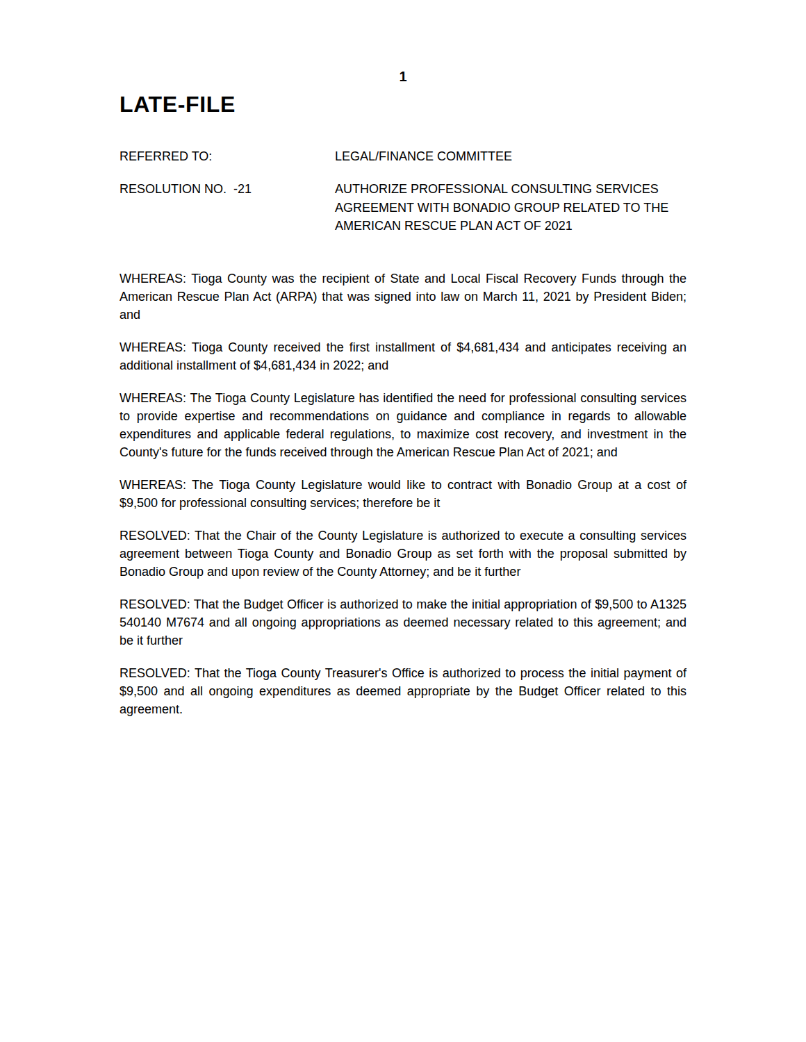1
LATE-FILE
| REFERRED TO: | LEGAL/FINANCE COMMITTEE |
| RESOLUTION NO. -21 | AUTHORIZE PROFESSIONAL CONSULTING SERVICES AGREEMENT WITH BONADIO GROUP RELATED TO THE AMERICAN RESCUE PLAN ACT OF 2021 |
WHEREAS: Tioga County was the recipient of State and Local Fiscal Recovery Funds through the American Rescue Plan Act (ARPA) that was signed into law on March 11, 2021 by President Biden; and
WHEREAS: Tioga County received the first installment of $4,681,434 and anticipates receiving an additional installment of $4,681,434 in 2022; and
WHEREAS: The Tioga County Legislature has identified the need for professional consulting services to provide expertise and recommendations on guidance and compliance in regards to allowable expenditures and applicable federal regulations, to maximize cost recovery, and investment in the County's future for the funds received through the American Rescue Plan Act of 2021; and
WHEREAS: The Tioga County Legislature would like to contract with Bonadio Group at a cost of $9,500 for professional consulting services; therefore be it
RESOLVED: That the Chair of the County Legislature is authorized to execute a consulting services agreement between Tioga County and Bonadio Group as set forth with the proposal submitted by Bonadio Group and upon review of the County Attorney; and be it further
RESOLVED: That the Budget Officer is authorized to make the initial appropriation of $9,500 to A1325 540140 M7674 and all ongoing appropriations as deemed necessary related to this agreement; and be it further
RESOLVED: That the Tioga County Treasurer's Office is authorized to process the initial payment of $9,500 and all ongoing expenditures as deemed appropriate by the Budget Officer related to this agreement.